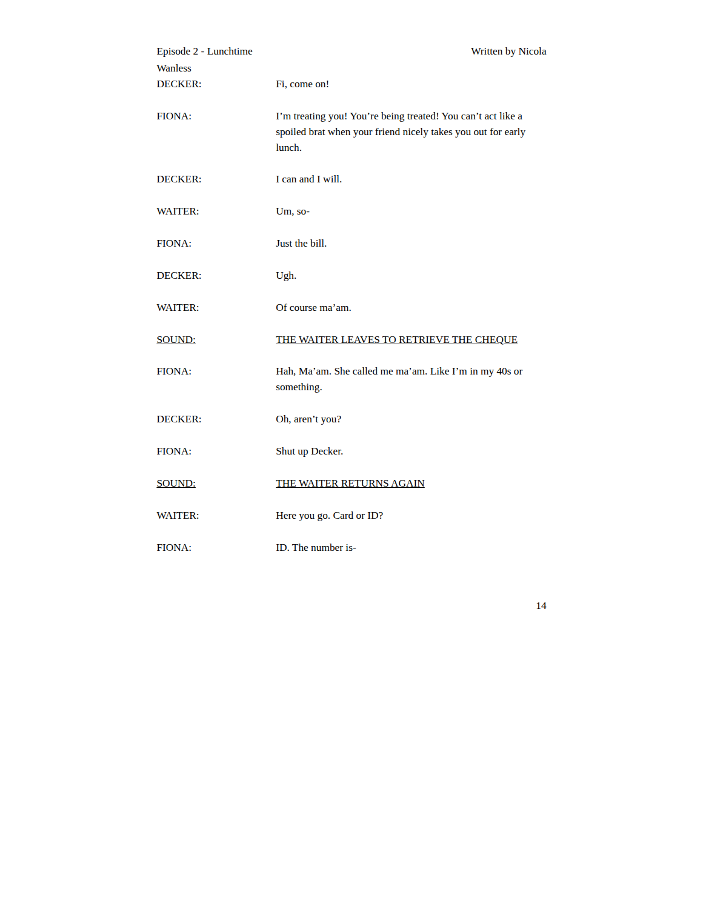Episode 2 - Lunchtime
Written by Nicola
Wanless
DECKER:
Fi, come on!
FIONA:
I’m treating you! You’re being treated! You can’t act like a spoiled brat when your friend nicely takes you out for early lunch.
DECKER:
I can and I will.
WAITER:
Um, so-
FIONA:
Just the bill.
DECKER:
Ugh.
WAITER:
Of course ma’am.
SOUND:
THE WAITER LEAVES TO RETRIEVE THE CHEQUE
FIONA:
Hah, Ma’am. She called me ma’am. Like I’m in my 40s or something.
DECKER:
Oh, aren’t you?
FIONA:
Shut up Decker.
SOUND:
THE WAITER RETURNS AGAIN
WAITER:
Here you go. Card or ID?
FIONA:
ID. The number is-
14